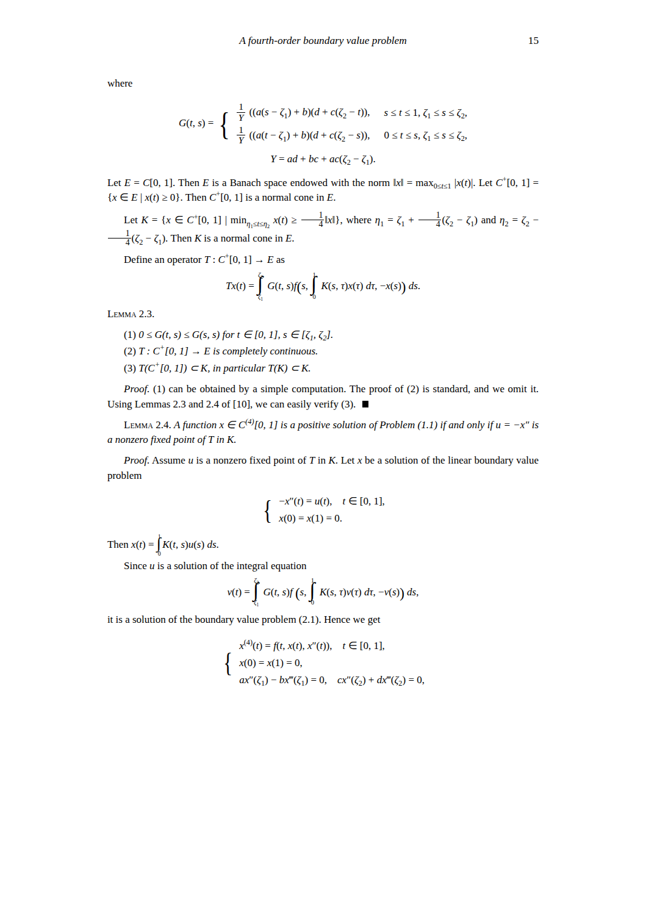A fourth-order boundary value problem 15
where
G(t, s) = { 1 Υ ((a(s − ζ1) + b)(d + c(ζ2 − t)), s ≤ t ≤ 1, ζ1 ≤ s ≤ ζ2, 1 Υ ((a(t − ζ1) + b)(d + c(ζ2 − s)), 0 ≤ t ≤ s, ζ1 ≤ s ≤ ζ2, Υ = ad + bc + ac(ζ2 − ζ1).
Let E = C[0, 1]. Then E is a Banach space endowed with the norm ‖x‖ = max0≤t≤1 |x(t)|. Let C+[0, 1] = {x ∈ E | x(t) ≥ 0}. Then C+[0, 1] is a normal cone in E.
Let K = {x ∈ C+[0, 1] | minη1≤t≤η2 x(t) ≥ 14‖x‖}, where η1 = ζ1 + 14(ζ2 − ζ1) and η2 = ζ2 − 14(ζ2 − ζ1). Then K is a normal cone in E.
Define an operator T : C+[0, 1] → E as
Tx(t) = ζ2∫ζ1 G(t, s)f(s, 1∫0 K(s, τ)x(τ) dτ, −x(s)) ds.
Lemma 2.3.
(1) 0 ≤ G(t, s) ≤ G(s, s) for t ∈ [0, 1], s ∈ [ζ1, ζ2].
(2) T : C+[0, 1] → E is completely continuous.
(3) T(C+[0, 1]) ⊂ K, in particular T(K) ⊂ K.
Proof. (1) can be obtained by a simple computation. The proof of (2) is standard, and we omit it. Using Lemmas 2.3 and 2.4 of [10], we can easily verify (3).
Lemma 2.4. A function x ∈ C(4)[0, 1] is a positive solution of Problem (1.1) if and only if u = −x″ is a nonzero fixed point of T in K.
Proof. Assume u is a nonzero fixed point of T in K. Let x be a solution of the linear boundary value problem
{ −x″(t) = u(t), t ∈ [0, 1], x(0) = x(1) = 0.
Then x(t) = 1∫0 K(t, s)u(s) ds.
Since u is a solution of the integral equation
v(t) = ζ2∫ζ1 G(t, s)f (s, 1∫0 K(s, τ)v(τ) dτ, −v(s)) ds,
it is a solution of the boundary value problem (2.1). Hence we get
{ x(4)(t) = f(t, x(t), x″(t)), t ∈ [0, 1], x(0) = x(1) = 0, ax″(ζ1) − bx‴(ζ1) = 0, cx″(ζ2) + dx‴(ζ2) = 0,